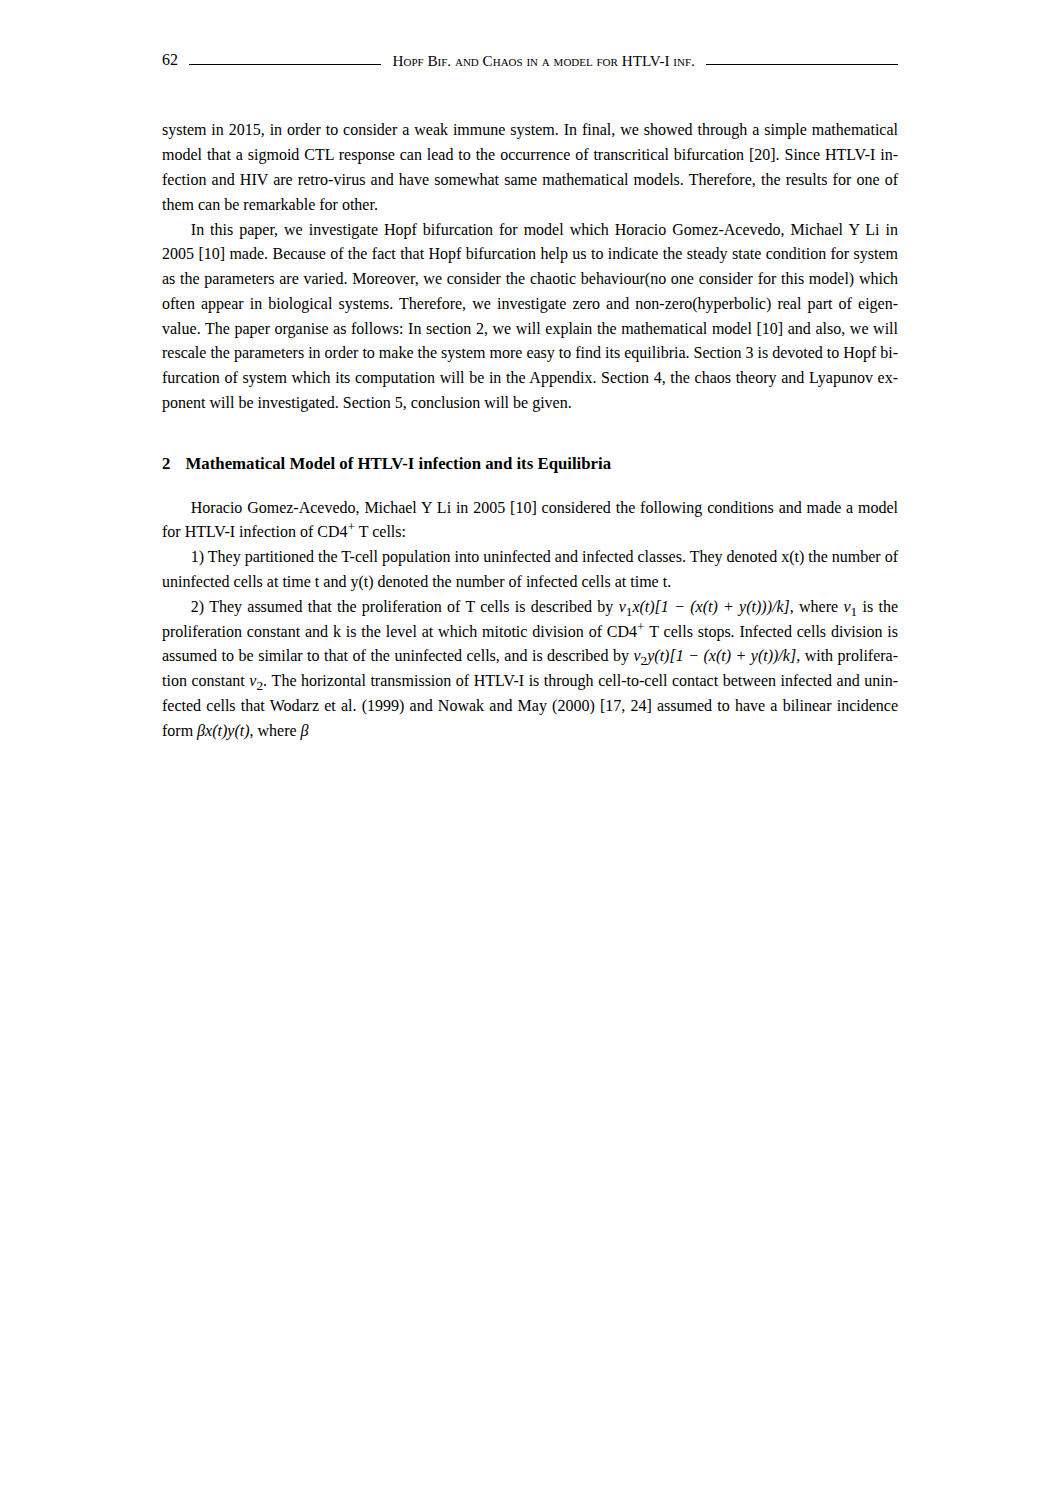62 Hopf Bif. and Chaos in a model for HTLV-I inf.
system in 2015, in order to consider a weak immune system. In final, we showed through a simple mathematical model that a sigmoid CTL response can lead to the occurrence of transcritical bifurcation [20]. Since HTLV-I infection and HIV are retro-virus and have somewhat same mathematical models. Therefore, the results for one of them can be remarkable for other.
In this paper, we investigate Hopf bifurcation for model which Horacio Gomez-Acevedo, Michael Y Li in 2005 [10] made. Because of the fact that Hopf bifurcation help us to indicate the steady state condition for system as the parameters are varied. Moreover, we consider the chaotic behaviour(no one consider for this model) which often appear in biological systems. Therefore, we investigate zero and non-zero(hyperbolic) real part of eigenvalue. The paper organise as follows: In section 2, we will explain the mathematical model [10] and also, we will rescale the parameters in order to make the system more easy to find its equilibria. Section 3 is devoted to Hopf bifurcation of system which its computation will be in the Appendix. Section 4, the chaos theory and Lyapunov exponent will be investigated. Section 5, conclusion will be given.
2 Mathematical Model of HTLV-I infection and its Equilibria
Horacio Gomez-Acevedo, Michael Y Li in 2005 [10] considered the following conditions and made a model for HTLV-I infection of CD4+ T cells:
1) They partitioned the T-cell population into uninfected and infected classes. They denoted x(t) the number of uninfected cells at time t and y(t) denoted the number of infected cells at time t.
2) They assumed that the proliferation of T cells is described by ν1x(t)[1 − (x(t) + y(t)))/k], where ν1 is the proliferation constant and k is the level at which mitotic division of CD4+ T cells stops. Infected cells division is assumed to be similar to that of the uninfected cells, and is described by ν2y(t)[1 − (x(t) + y(t))/k], with proliferation constant ν2. The horizontal transmission of HTLV-I is through cell-to-cell contact between infected and uninfected cells that Wodarz et al. (1999) and Nowak and May (2000) [17, 24] assumed to have a bilinear incidence form βx(t)y(t), where β